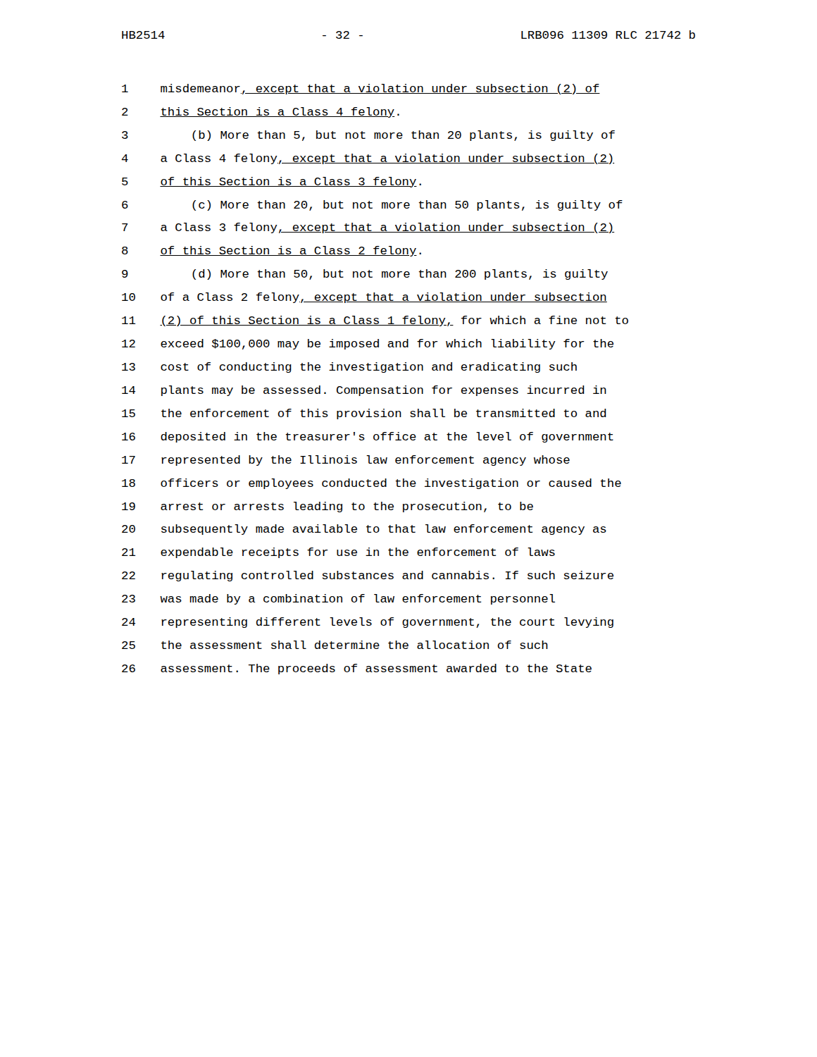HB2514 - 32 - LRB096 11309 RLC 21742 b
1 misdemeanor, except that a violation under subsection (2) of
2 this Section is a Class 4 felony.
3 (b) More than 5, but not more than 20 plants, is guilty of
4 a Class 4 felony, except that a violation under subsection (2)
5 of this Section is a Class 3 felony.
6 (c) More than 20, but not more than 50 plants, is guilty of
7 a Class 3 felony, except that a violation under subsection (2)
8 of this Section is a Class 2 felony.
9 (d) More than 50, but not more than 200 plants, is guilty
10 of a Class 2 felony, except that a violation under subsection
11(2) of this Section is a Class 1 felony, for which a fine not to
12 exceed $100,000 may be imposed and for which liability for the
13 cost of conducting the investigation and eradicating such
14 plants may be assessed. Compensation for expenses incurred in
15 the enforcement of this provision shall be transmitted to and
16 deposited in the treasurer's office at the level of government
17 represented by the Illinois law enforcement agency whose
18 officers or employees conducted the investigation or caused the
19 arrest or arrests leading to the prosecution, to be
20 subsequently made available to that law enforcement agency as
21 expendable receipts for use in the enforcement of laws
22 regulating controlled substances and cannabis. If such seizure
23 was made by a combination of law enforcement personnel
24 representing different levels of government, the court levying
25 the assessment shall determine the allocation of such
26 assessment. The proceeds of assessment awarded to the State